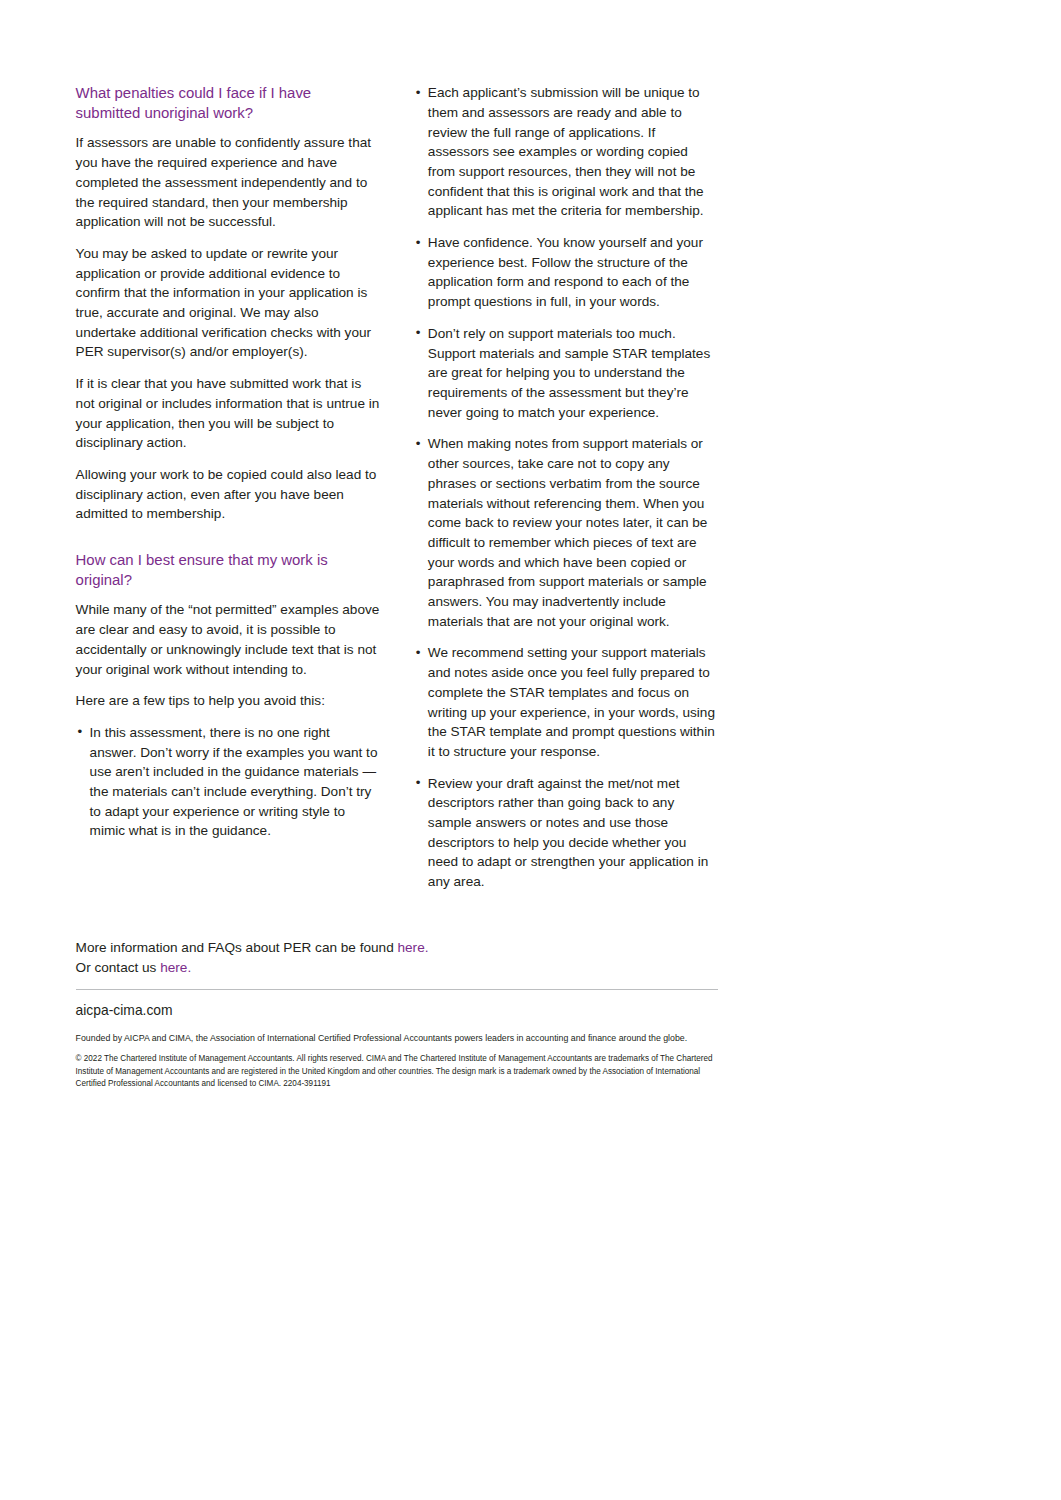What penalties could I face if I have submitted unoriginal work?
If assessors are unable to confidently assure that you have the required experience and have completed the assessment independently and to the required standard, then your membership application will not be successful.
You may be asked to update or rewrite your application or provide additional evidence to confirm that the information in your application is true, accurate and original. We may also undertake additional verification checks with your PER supervisor(s) and/or employer(s).
If it is clear that you have submitted work that is not original or includes information that is untrue in your application, then you will be subject to disciplinary action.
Allowing your work to be copied could also lead to disciplinary action, even after you have been admitted to membership.
How can I best ensure that my work is original?
While many of the “not permitted” examples above are clear and easy to avoid, it is possible to accidentally or unknowingly include text that is not your original work without intending to.
Here are a few tips to help you avoid this:
In this assessment, there is no one right answer. Don’t worry if the examples you want to use aren’t included in the guidance materials — the materials can’t include everything. Don’t try to adapt your experience or writing style to mimic what is in the guidance.
Each applicant’s submission will be unique to them and assessors are ready and able to review the full range of applications. If assessors see examples or wording copied from support resources, then they will not be confident that this is original work and that the applicant has met the criteria for membership.
Have confidence. You know yourself and your experience best. Follow the structure of the application form and respond to each of the prompt questions in full, in your words.
Don’t rely on support materials too much. Support materials and sample STAR templates are great for helping you to understand the requirements of the assessment but they’re never going to match your experience.
When making notes from support materials or other sources, take care not to copy any phrases or sections verbatim from the source materials without referencing them. When you come back to review your notes later, it can be difficult to remember which pieces of text are your words and which have been copied or paraphrased from support materials or sample answers. You may inadvertently include materials that are not your original work.
We recommend setting your support materials and notes aside once you feel fully prepared to complete the STAR templates and focus on writing up your experience, in your words, using the STAR template and prompt questions within it to structure your response.
Review your draft against the met/not met descriptors rather than going back to any sample answers or notes and use those descriptors to help you decide whether you need to adapt or strengthen your application in any area.
More information and FAQs about PER can be found here.
Or contact us here.
aicpa-cima.com
Founded by AICPA and CIMA, the Association of International Certified Professional Accountants powers leaders in accounting and finance around the globe.
© 2022 The Chartered Institute of Management Accountants. All rights reserved. CIMA and The Chartered Institute of Management Accountants are trademarks of The Chartered Institute of Management Accountants and are registered in the United Kingdom and other countries. The design mark is a trademark owned by the Association of International Certified Professional Accountants and licensed to CIMA. 2204-391191